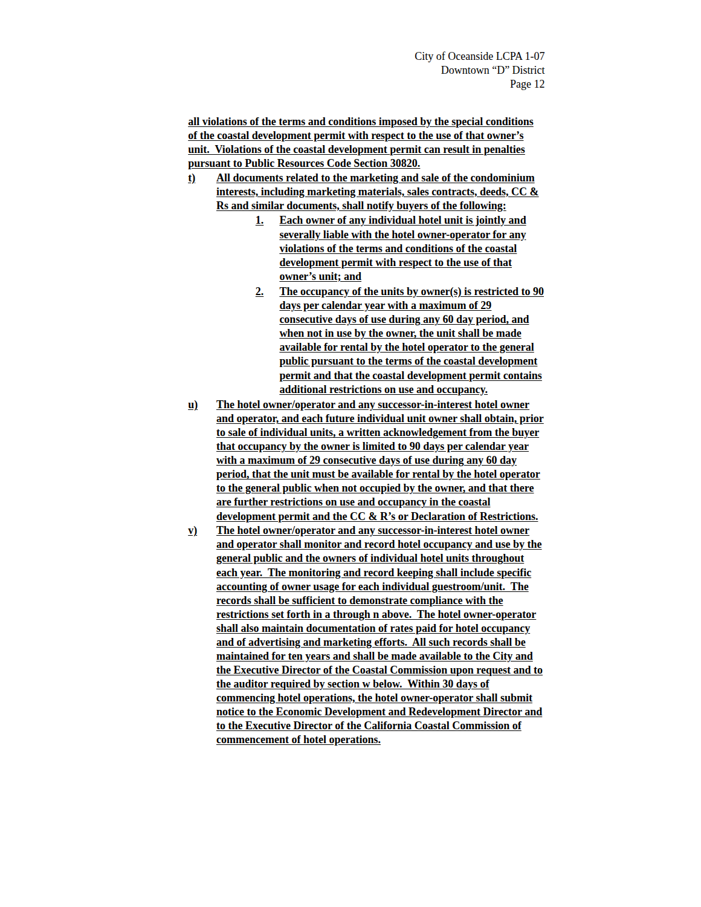City of Oceanside LCPA 1-07
Downtown “D” District
Page 12
all violations of the terms and conditions imposed by the special conditions of the coastal development permit with respect to the use of that owner’s unit. Violations of the coastal development permit can result in penalties pursuant to Public Resources Code Section 30820.
t) All documents related to the marketing and sale of the condominium interests, including marketing materials, sales contracts, deeds, CC & Rs and similar documents, shall notify buyers of the following:
1. Each owner of any individual hotel unit is jointly and severally liable with the hotel owner-operator for any violations of the terms and conditions of the coastal development permit with respect to the use of that owner’s unit; and
2. The occupancy of the units by owner(s) is restricted to 90 days per calendar year with a maximum of 29 consecutive days of use during any 60 day period, and when not in use by the owner, the unit shall be made available for rental by the hotel operator to the general public pursuant to the terms of the coastal development permit and that the coastal development permit contains additional restrictions on use and occupancy.
u) The hotel owner/operator and any successor-in-interest hotel owner and operator, and each future individual unit owner shall obtain, prior to sale of individual units, a written acknowledgement from the buyer that occupancy by the owner is limited to 90 days per calendar year with a maximum of 29 consecutive days of use during any 60 day period, that the unit must be available for rental by the hotel operator to the general public when not occupied by the owner, and that there are further restrictions on use and occupancy in the coastal development permit and the CC & R’s or Declaration of Restrictions.
v) The hotel owner/operator and any successor-in-interest hotel owner and operator shall monitor and record hotel occupancy and use by the general public and the owners of individual hotel units throughout each year. The monitoring and record keeping shall include specific accounting of owner usage for each individual guestroom/unit. The records shall be sufficient to demonstrate compliance with the restrictions set forth in a through n above. The hotel owner-operator shall also maintain documentation of rates paid for hotel occupancy and of advertising and marketing efforts. All such records shall be maintained for ten years and shall be made available to the City and the Executive Director of the Coastal Commission upon request and to the auditor required by section w below. Within 30 days of commencing hotel operations, the hotel owner-operator shall submit notice to the Economic Development and Redevelopment Director and to the Executive Director of the California Coastal Commission of commencement of hotel operations.